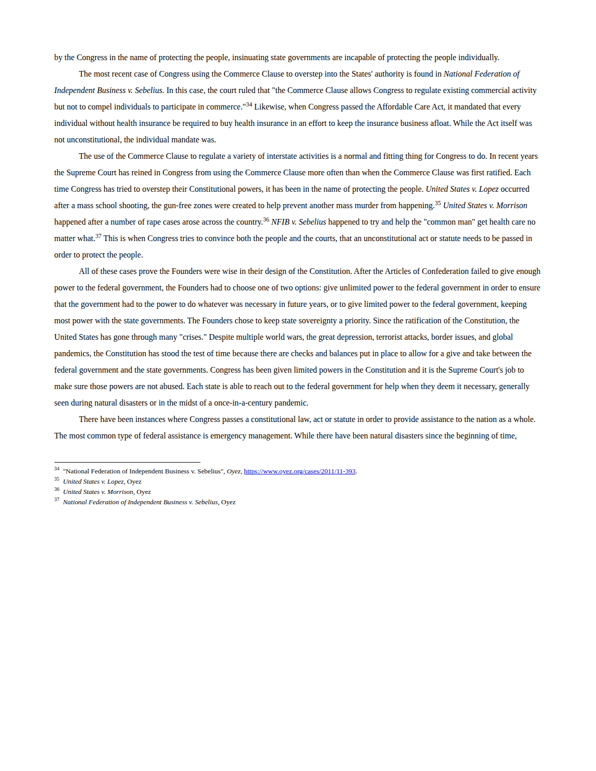by the Congress in the name of protecting the people, insinuating state governments are incapable of protecting the people individually.
The most recent case of Congress using the Commerce Clause to overstep into the States' authority is found in National Federation of Independent Business v. Sebelius. In this case, the court ruled that "the Commerce Clause allows Congress to regulate existing commercial activity but not to compel individuals to participate in commerce."34 Likewise, when Congress passed the Affordable Care Act, it mandated that every individual without health insurance be required to buy health insurance in an effort to keep the insurance business afloat. While the Act itself was not unconstitutional, the individual mandate was.
The use of the Commerce Clause to regulate a variety of interstate activities is a normal and fitting thing for Congress to do. In recent years the Supreme Court has reined in Congress from using the Commerce Clause more often than when the Commerce Clause was first ratified. Each time Congress has tried to overstep their Constitutional powers, it has been in the name of protecting the people. United States v. Lopez occurred after a mass school shooting, the gun-free zones were created to help prevent another mass murder from happening.35 United States v. Morrison happened after a number of rape cases arose across the country.36 NFIB v. Sebelius happened to try and help the "common man" get health care no matter what.37 This is when Congress tries to convince both the people and the courts, that an unconstitutional act or statute needs to be passed in order to protect the people.
All of these cases prove the Founders were wise in their design of the Constitution. After the Articles of Confederation failed to give enough power to the federal government, the Founders had to choose one of two options: give unlimited power to the federal government in order to ensure that the government had to the power to do whatever was necessary in future years, or to give limited power to the federal government, keeping most power with the state governments. The Founders chose to keep state sovereignty a priority. Since the ratification of the Constitution, the United States has gone through many "crises." Despite multiple world wars, the great depression, terrorist attacks, border issues, and global pandemics, the Constitution has stood the test of time because there are checks and balances put in place to allow for a give and take between the federal government and the state governments. Congress has been given limited powers in the Constitution and it is the Supreme Court's job to make sure those powers are not abused. Each state is able to reach out to the federal government for help when they deem it necessary, generally seen during natural disasters or in the midst of a once-in-a-century pandemic.
There have been instances where Congress passes a constitutional law, act or statute in order to provide assistance to the nation as a whole. The most common type of federal assistance is emergency management. While there have been natural disasters since the beginning of time,
34 "National Federation of Independent Business v. Sebelius", Oyez, https://www.oyez.org/cases/2011/11-393.
35 United States v. Lopez, Oyez
36 United States v. Morrison, Oyez
37 National Federation of Independent Business v. Sebelius, Oyez